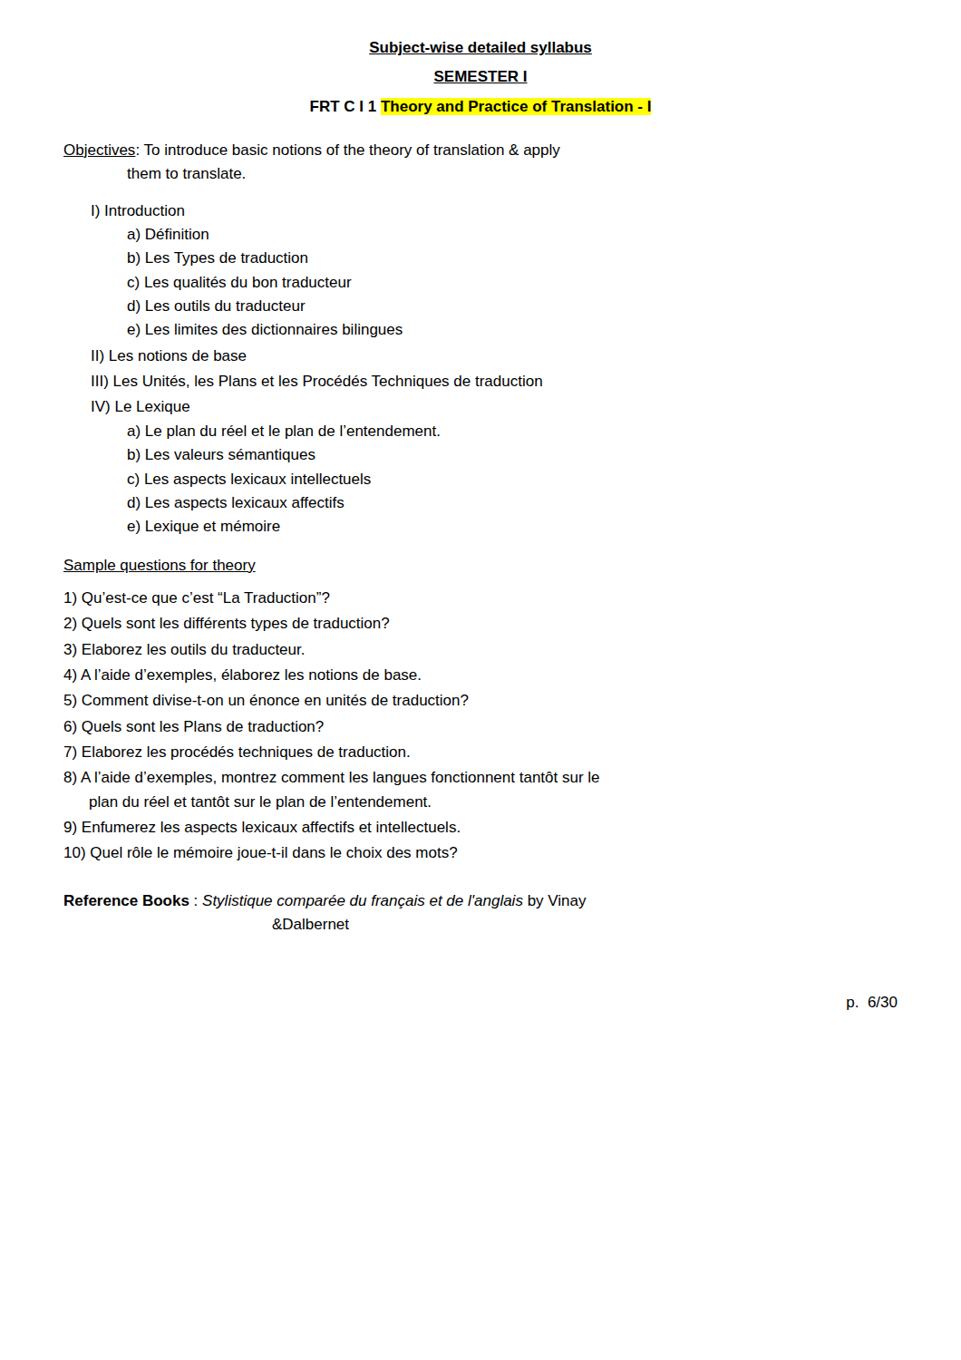Subject-wise detailed syllabus
SEMESTER I
FRT C I 1 Theory and Practice of Translation - I
Objectives: To introduce basic notions of the theory of translation & apply them to translate.
I) Introduction
a) Définition
b) Les Types de traduction
c) Les qualités du bon traducteur
d) Les outils du traducteur
e) Les limites des dictionnaires bilingues
II) Les notions de base
III) Les Unités, les Plans et les Procédés Techniques de traduction
IV) Le Lexique
a) Le plan du réel et le plan de l’entendement.
b) Les valeurs sémantiques
c) Les aspects lexicaux intellectuels
d) Les aspects lexicaux affectifs
e) Lexique et mémoire
Sample questions for theory
1) Qu’est-ce que c’est “La Traduction”?
2) Quels sont les différents types de traduction?
3) Elaborez les outils du traducteur.
4) A l’aide d’exemples, élaborez les notions de base.
5) Comment divise-t-on un énonce en unités de traduction?
6) Quels sont les Plans de traduction?
7) Elaborez les procédés techniques de traduction.
8) A l’aide d’exemples, montrez comment les langues fonctionnent tantôt sur le plan du réel et tantôt sur le plan de l’entendement.
9) Enfumerez les aspects lexicaux affectifs et intellectuels.
10) Quel rôle le mémoire joue-t-il dans le choix des mots?
Reference Books : Stylistique comparée du français et de l'anglais by Vinay &Dalbernet
p. 6/30